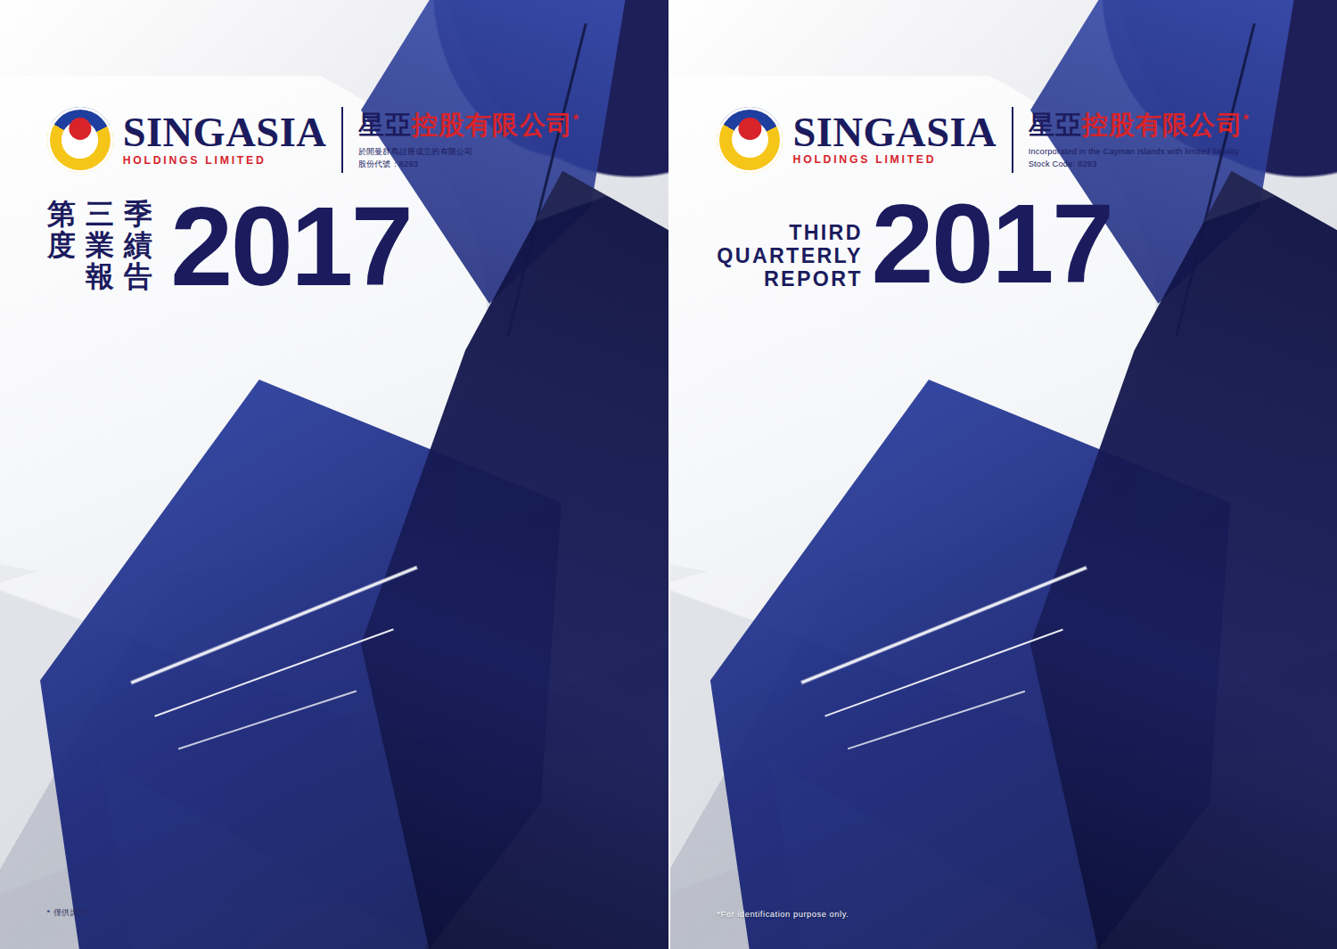SINGASIA Holdings Limited
星亞控股有限公司*
於開曼群島註冊成立的有限公司
股份代號：8293
第三季 度業績 報告 2017
* 僅供識別
SINGASIA Holdings Limited
星亞控股有限公司*
Incorporated in the Cayman Islands with limited liability
Stock Code: 8293
Third Quarterly Report 2017
*For identification purpose only.